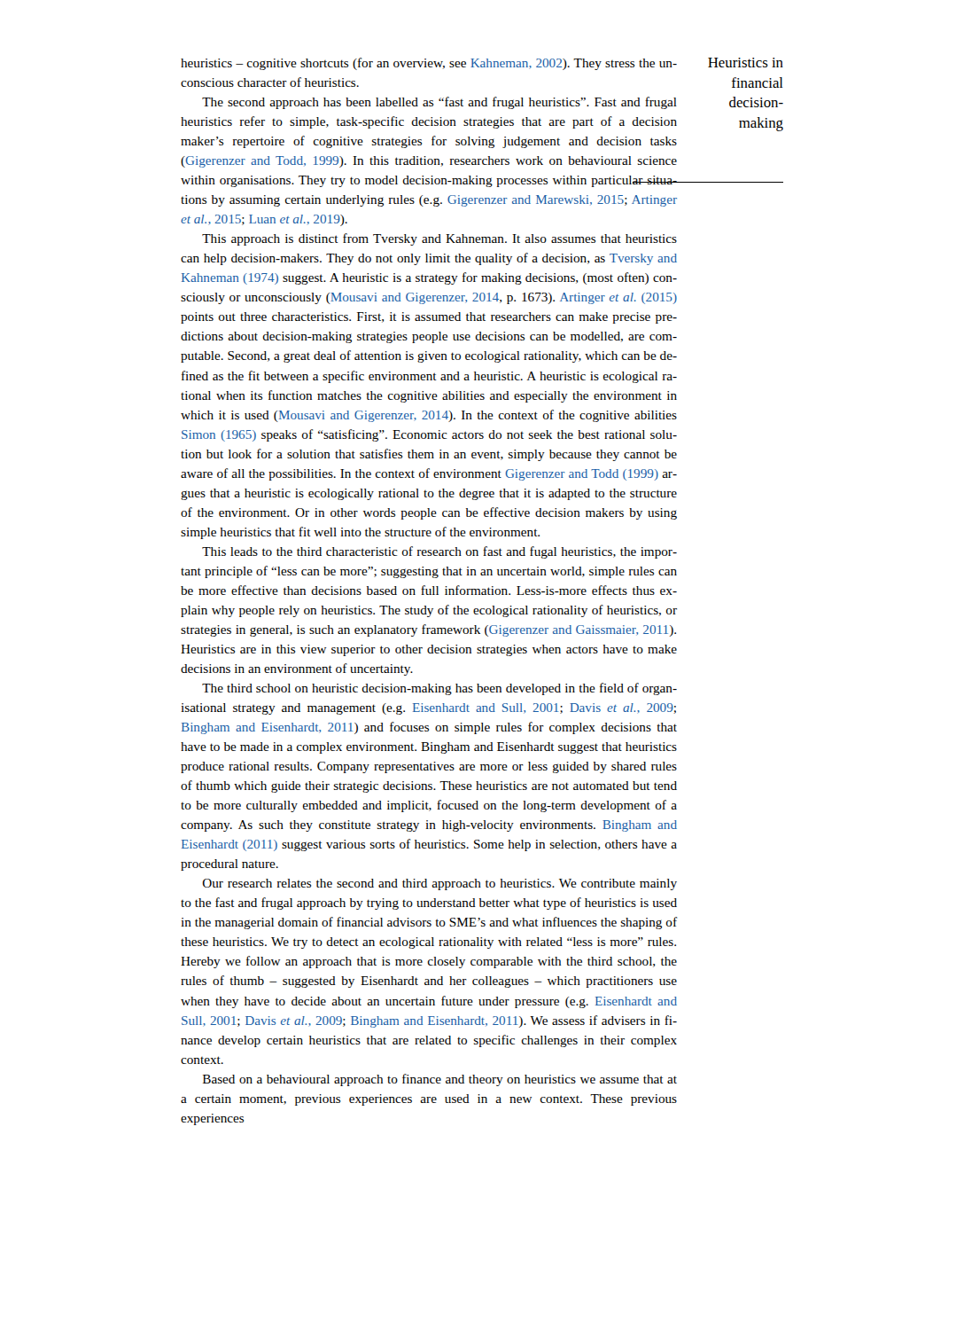Heuristics in
financial
decision-
making
heuristics – cognitive shortcuts (for an overview, see Kahneman, 2002). They stress the unconscious character of heuristics.
The second approach has been labelled as “fast and frugal heuristics”. Fast and frugal heuristics refer to simple, task-specific decision strategies that are part of a decision maker’s repertoire of cognitive strategies for solving judgement and decision tasks (Gigerenzer and Todd, 1999). In this tradition, researchers work on behavioural science within organisations. They try to model decision-making processes within particular situations by assuming certain underlying rules (e.g. Gigerenzer and Marewski, 2015; Artinger et al., 2015; Luan et al., 2019).
This approach is distinct from Tversky and Kahneman. It also assumes that heuristics can help decision-makers. They do not only limit the quality of a decision, as Tversky and Kahneman (1974) suggest. A heuristic is a strategy for making decisions, (most often) consciously or unconsciously (Mousavi and Gigerenzer, 2014, p. 1673). Artinger et al. (2015) points out three characteristics. First, it is assumed that researchers can make precise predictions about decision-making strategies people use decisions can be modelled, are computable. Second, a great deal of attention is given to ecological rationality, which can be defined as the fit between a specific environment and a heuristic. A heuristic is ecological rational when its function matches the cognitive abilities and especially the environment in which it is used (Mousavi and Gigerenzer, 2014). In the context of the cognitive abilities Simon (1965) speaks of “satisficing”. Economic actors do not seek the best rational solution but look for a solution that satisfies them in an event, simply because they cannot be aware of all the possibilities. In the context of environment Gigerenzer and Todd (1999) argues that a heuristic is ecologically rational to the degree that it is adapted to the structure of the environment. Or in other words people can be effective decision makers by using simple heuristics that fit well into the structure of the environment.
This leads to the third characteristic of research on fast and fugal heuristics, the important principle of “less can be more”; suggesting that in an uncertain world, simple rules can be more effective than decisions based on full information. Less-is-more effects thus explain why people rely on heuristics. The study of the ecological rationality of heuristics, or strategies in general, is such an explanatory framework (Gigerenzer and Gaissmaier, 2011). Heuristics are in this view superior to other decision strategies when actors have to make decisions in an environment of uncertainty.
The third school on heuristic decision-making has been developed in the field of organisational strategy and management (e.g. Eisenhardt and Sull, 2001; Davis et al., 2009; Bingham and Eisenhardt, 2011) and focuses on simple rules for complex decisions that have to be made in a complex environment. Bingham and Eisenhardt suggest that heuristics produce rational results. Company representatives are more or less guided by shared rules of thumb which guide their strategic decisions. These heuristics are not automated but tend to be more culturally embedded and implicit, focused on the long-term development of a company. As such they constitute strategy in high-velocity environments. Bingham and Eisenhardt (2011) suggest various sorts of heuristics. Some help in selection, others have a procedural nature.
Our research relates the second and third approach to heuristics. We contribute mainly to the fast and frugal approach by trying to understand better what type of heuristics is used in the managerial domain of financial advisors to SME’s and what influences the shaping of these heuristics. We try to detect an ecological rationality with related “less is more” rules. Hereby we follow an approach that is more closely comparable with the third school, the rules of thumb – suggested by Eisenhardt and her colleagues – which practitioners use when they have to decide about an uncertain future under pressure (e.g. Eisenhardt and Sull, 2001; Davis et al., 2009; Bingham and Eisenhardt, 2011). We assess if advisers in finance develop certain heuristics that are related to specific challenges in their complex context.
Based on a behavioural approach to finance and theory on heuristics we assume that at a certain moment, previous experiences are used in a new context. These previous experiences